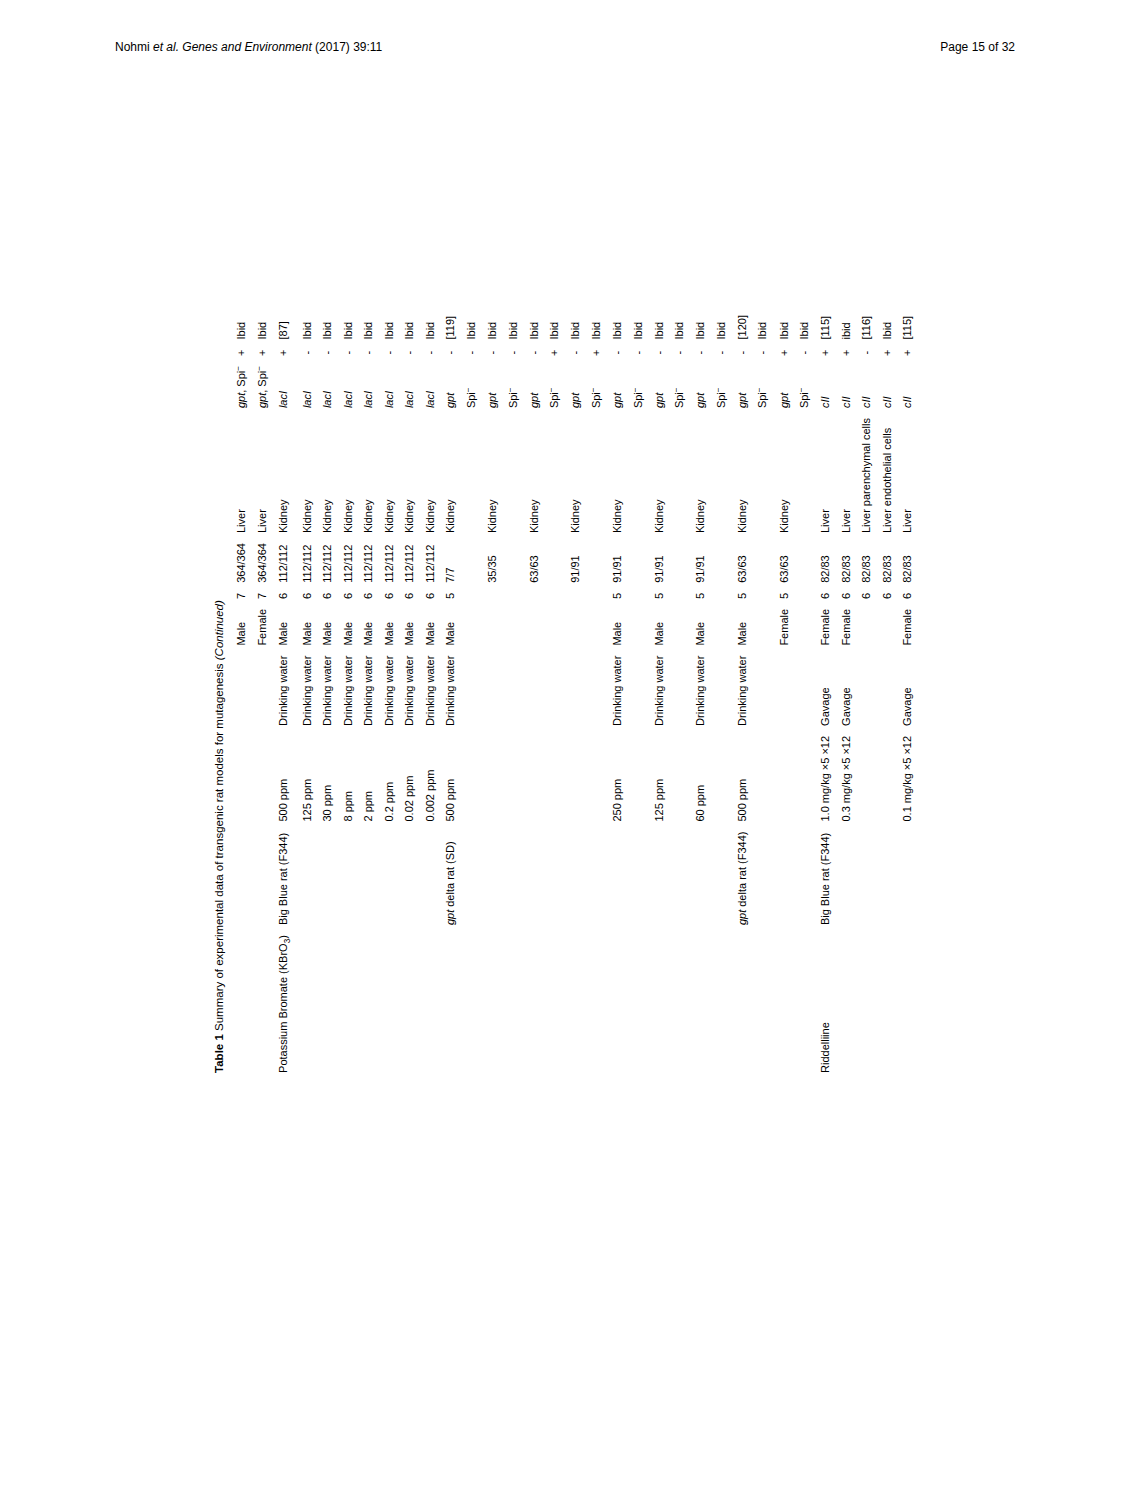Nohmi et al. Genes and Environment (2017) 39:11
Page 15 of 32
Table 1 Summary of experimental data of transgenic rat models for mutagenesis (Continued)
| | | | | Male | 7 | 364/364 | Liver | gpt , Spi − | + | Ibid |
| | | | | Female | 7 | 364/364 | Liver | gpt , Spi − | + | Ibid |
| Potassium Bromate (KBrO 3 ) | Big Blue rat (F344) | 500 ppm | Drinking water | Male | 6 | 112/112 | Kidney | lacI | + | [87] |
| | | 125 ppm | Drinking water | Male | 6 | 112/112 | Kidney | lacI | - | Ibid |
| | | 30 ppm | Drinking water | Male | 6 | 112/112 | Kidney | lacI | - | Ibid |
| | | 8 ppm | Drinking water | Male | 6 | 112/112 | Kidney | lacI | - | Ibid |
| | | 2 ppm | Drinking water | Male | 6 | 112/112 | Kidney | lacI | - | Ibid |
| | | 0.2 ppm | Drinking water | Male | 6 | 112/112 | Kidney | lacI | - | Ibid |
| | | 0.02 ppm | Drinking water | Male | 6 | 112/112 | Kidney | lacI | - | Ibid |
| | | 0.002 ppm | Drinking water | Male | 6 | 112/112 | Kidney | lacI | - | Ibid |
| | gpt delta rat (SD) | 500 ppm | Drinking water | Male | 5 | 7/7 | Kidney | gpt | - | [119] |
| | | | | | | | | Spi − | - | Ibid |
| | | | | | | 35/35 | Kidney | gpt | - | Ibid |
| | | | | | | | | Spi − | - | Ibid |
| | | | | | | 63/63 | Kidney | gpt | - | Ibid |
| | | | | | | | | Spi − | + | Ibid |
| | | | | | | 91/91 | Kidney | gpt | - | Ibid |
| | | | | | | | | Spi − | + | Ibid |
| | | 250 ppm | Drinking water | Male | 5 | 91/91 | Kidney | gpt | - | Ibid |
| | | | | | | | | Spi − | - | Ibid |
| | | 125 ppm | Drinking water | Male | 5 | 91/91 | Kidney | gpt | - | Ibid |
| | | | | | | | | Spi − | - | Ibid |
| | | 60 ppm | Drinking water | Male | 5 | 91/91 | Kidney | gpt | - | Ibid |
| | | | | | | | | Spi − | - | Ibid |
| | gpt delta rat (F344) | 500 ppm | Drinking water | Male | 5 | 63/63 | Kidney | gpt | - | [120] |
| | | | | | | | | Spi − | - | Ibid |
| | | | | Female | 5 | 63/63 | Kidney | gpt | + | Ibid |
| | | | | | | | | Spi − | - | Ibid |
| Riddelliine | Big Blue rat (F344) | 1.0 mg/kg ×5 ×12 | Gavage | Female | 6 | 82/83 | Liver | cII | + | [115] |
| | | 0.3 mg/kg ×5 ×12 | Gavage | Female | 6 | 82/83 | Liver | cII | + | ibid |
| | | | | | 6 | 82/83 | Liver parenchymal cells | cII | - | [116] |
| | | | | | 6 | 82/83 | Liver endothelial cells | cII | + | Ibid |
| | | 0.1 mg/kg ×5 ×12 | Gavage | Female | 6 | 82/83 | Liver | cII | + | [115] |